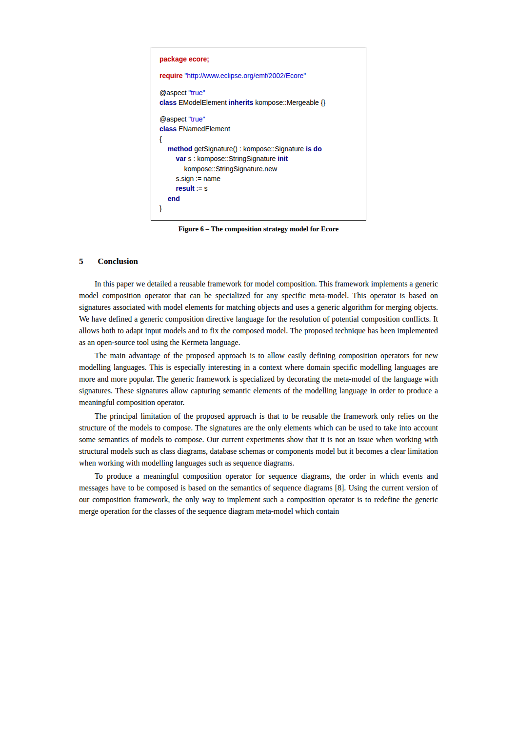package ecore;
require "http://www.eclipse.org/emf/2002/Ecore"
@aspect "true"
class EModelElement inherits kompose::Mergeable {}
@aspect "true"
class ENamedElement
{
method getSignature() : kompose::Signature is do
var s : kompose::StringSignature init
kompose::StringSignature.new
s.sign := name
result := s
end
}
Figure 6 – The composition strategy model for Ecore
5 Conclusion
In this paper we detailed a reusable framework for model composition. This framework implements a generic model composition operator that can be specialized for any specific meta-model. This operator is based on signatures associated with model elements for matching objects and uses a generic algorithm for merging objects. We have defined a generic composition directive language for the resolution of potential composition conflicts. It allows both to adapt input models and to fix the composed model. The proposed technique has been implemented as an open-source tool using the Kermeta language.
The main advantage of the proposed approach is to allow easily defining composition operators for new modelling languages. This is especially interesting in a context where domain specific modelling languages are more and more popular. The generic framework is specialized by decorating the meta-model of the language with signatures. These signatures allow capturing semantic elements of the modelling language in order to produce a meaningful composition operator.
The principal limitation of the proposed approach is that to be reusable the framework only relies on the structure of the models to compose. The signatures are the only elements which can be used to take into account some semantics of models to compose. Our current experiments show that it is not an issue when working with structural models such as class diagrams, database schemas or components model but it becomes a clear limitation when working with modelling languages such as sequence diagrams.
To produce a meaningful composition operator for sequence diagrams, the order in which events and messages have to be composed is based on the semantics of sequence diagrams [8]. Using the current version of our composition framework, the only way to implement such a composition operator is to redefine the generic merge operation for the classes of the sequence diagram meta-model which contain